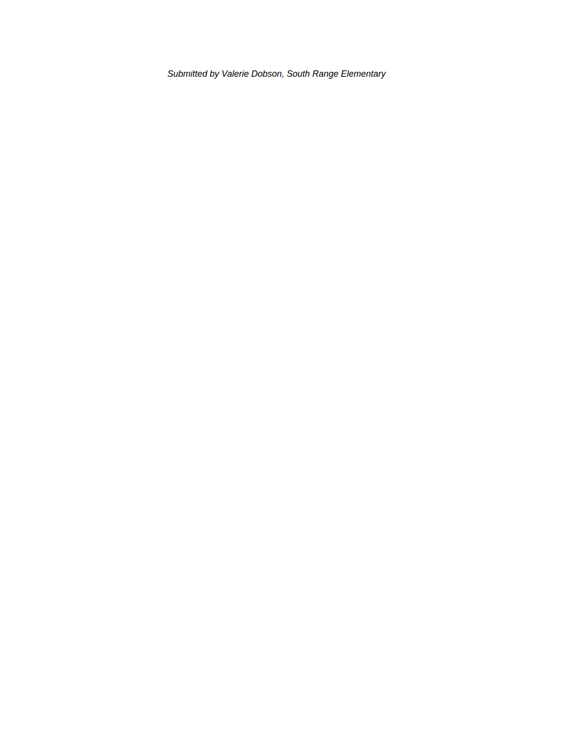Submitted by Valerie Dobson, South Range Elementary